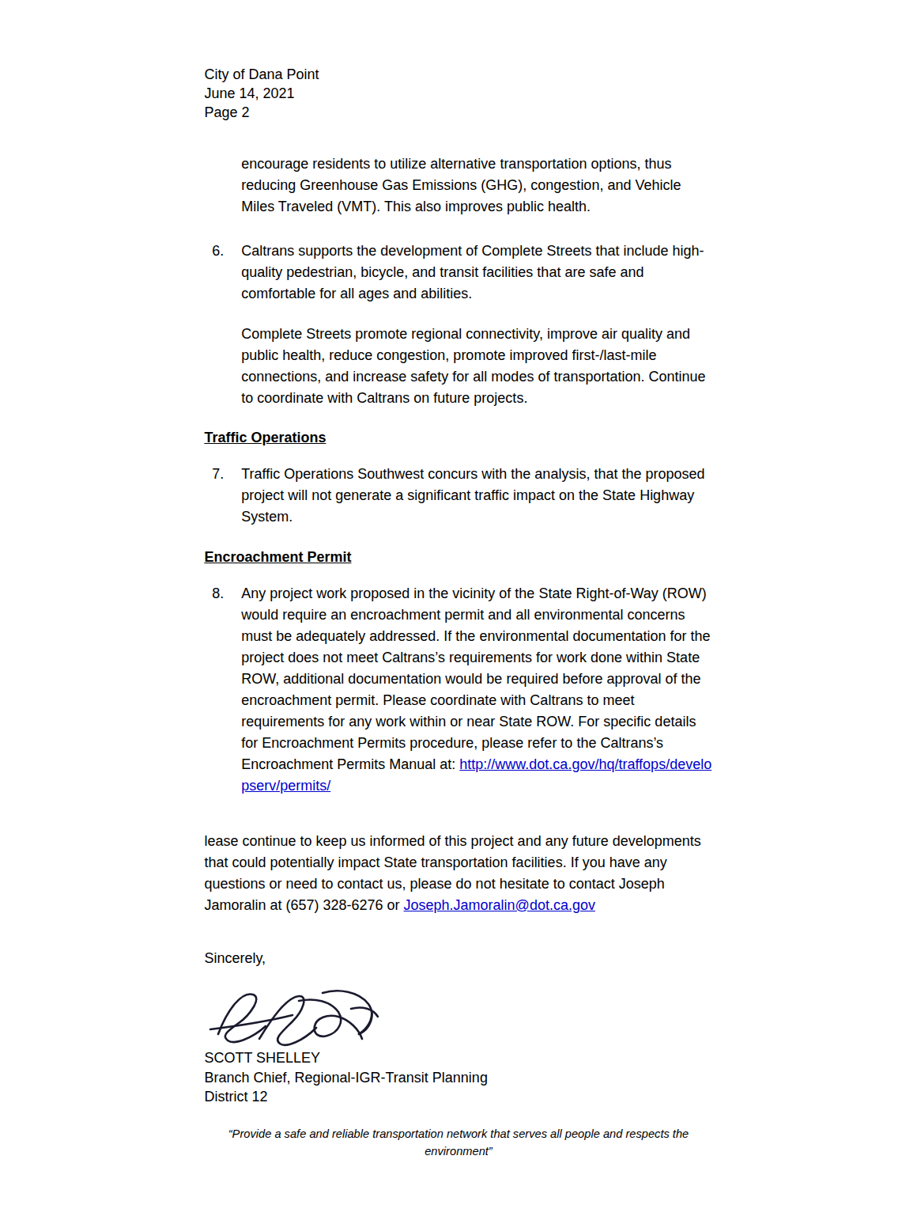City of Dana Point
June 14, 2021
Page 2
encourage residents to utilize alternative transportation options, thus reducing Greenhouse Gas Emissions (GHG), congestion, and Vehicle Miles Traveled (VMT). This also improves public health.
6.
Caltrans supports the development of Complete Streets that include high-quality pedestrian, bicycle, and transit facilities that are safe and comfortable for all ages and abilities.
Complete Streets promote regional connectivity, improve air quality and public health, reduce congestion, promote improved first-/last-mile connections, and increase safety for all modes of transportation. Continue to coordinate with Caltrans on future projects.
Traffic Operations
7. Traffic Operations Southwest concurs with the analysis, that the proposed project will not generate a significant traffic impact on the State Highway System.
Encroachment Permit
8. Any project work proposed in the vicinity of the State Right-of-Way (ROW) would require an encroachment permit and all environmental concerns must be adequately addressed. If the environmental documentation for the project does not meet Caltrans’s requirements for work done within State ROW, additional documentation would be required before approval of the encroachment permit. Please coordinate with Caltrans to meet requirements for any work within or near State ROW. For specific details for Encroachment Permits procedure, please refer to the Caltrans’s Encroachment Permits Manual at: http://www.dot.ca.gov/hq/traffops/developserv/permits/
lease continue to keep us informed of this project and any future developments that could potentially impact State transportation facilities. If you have any questions or need to contact us, please do not hesitate to contact Joseph Jamoralin at (657) 328-6276 or Joseph.Jamoralin@dot.ca.gov
Sincerely,
SCOTT SHELLEY
Branch Chief, Regional-IGR-Transit Planning
District 12
“Provide a safe and reliable transportation network that serves all people and respects the environment”